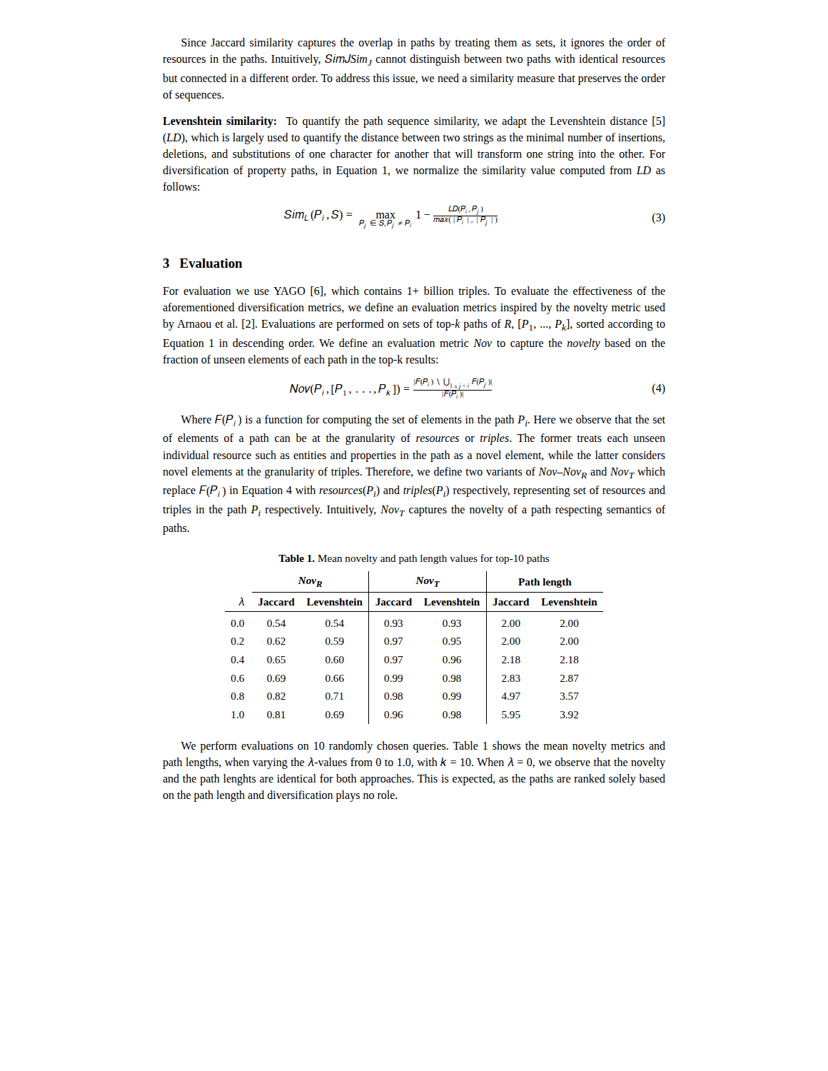Since Jaccard similarity captures the overlap in paths by treating them as sets, it ignores the order of resources in the paths. Intuitively, SimJ SimJ cannot distinguish between two paths with identical resources but connected in a different order. To address this issue, we need a similarity measure that preserves the order of sequences.
Levenshtein similarity: To quantify the path sequence similarity, we adapt the Levenshtein distance [5] (LD), which is largely used to quantify the distance between two strings as the minimal number of insertions, deletions, and substitutions of one character for another that will transform one string into the other. For diversification of property paths, in Equation 1, we normalize the similarity value computed from LD as follows:
SimL (Pi,S) = max Pj∈S,Pj≠Pi 1− LD(Pi,Pj) max(|Pi|,|Pj|)
(3)
3 Evaluation
For evaluation we use YAGO [6], which contains 1+ billion triples. To evaluate the effectiveness of the aforementioned diversification metrics, we define an evaluation metrics inspired by the novelty metric used by Arnaou et al. [2]. Evaluations are performed on sets of top-k paths of R, [P1, ..., Pk], sorted according to Equation 1 in descending order. We define an evaluation metric Nov to capture the novelty based on the fraction of unseen elements of each path in the top-k results:
Nov (Pi, [P1,...,Pk]) = |F(Pi) ∖ ⋃ 1≤j<i F(Pj)| |F(Pi)|
(4)
Where F(Pi) is a function for computing the set of elements in the path Pi. Here we observe that the set of elements of a path can be at the granularity of resources or triples. The former treats each unseen individual resource such as entities and properties in the path as a novel element, while the latter considers novel elements at the granularity of triples. Therefore, we define two variants of Nov–NovR and NovT which replace F(Pi) in Equation 4 with resources(Pi) and triples(Pi) respectively, representing set of resources and triples in the path Pi respectively. Intuitively, NovT captures the novelty of a path respecting semantics of paths.
Table 1. Mean novelty and path length values for top-10 paths
| | Nov R | Nov T | Path length |
| --- | --- | --- | --- |
| λ | Jaccard | Levenshtein | Jaccard | Levenshtein | Jaccard | Levenshtein |
| 0.0 | 0.54 | 0.54 | 0.93 | 0.93 | 2.00 | 2.00 |
| 0.2 | 0.62 | 0.59 | 0.97 | 0.95 | 2.00 | 2.00 |
| 0.4 | 0.65 | 0.60 | 0.97 | 0.96 | 2.18 | 2.18 |
| 0.6 | 0.69 | 0.66 | 0.99 | 0.98 | 2.83 | 2.87 |
| 0.8 | 0.82 | 0.71 | 0.98 | 0.99 | 4.97 | 3.57 |
| 1.0 | 0.81 | 0.69 | 0.96 | 0.98 | 5.95 | 3.92 |
We perform evaluations on 10 randomly chosen queries. Table 1 shows the mean novelty metrics and path lengths, when varying the λ-values from 0 to 1.0, with k=10. When λ=0, we observe that the novelty and the path lenghts are identical for both approaches. This is expected, as the paths are ranked solely based on the path length and diversification plays no role.